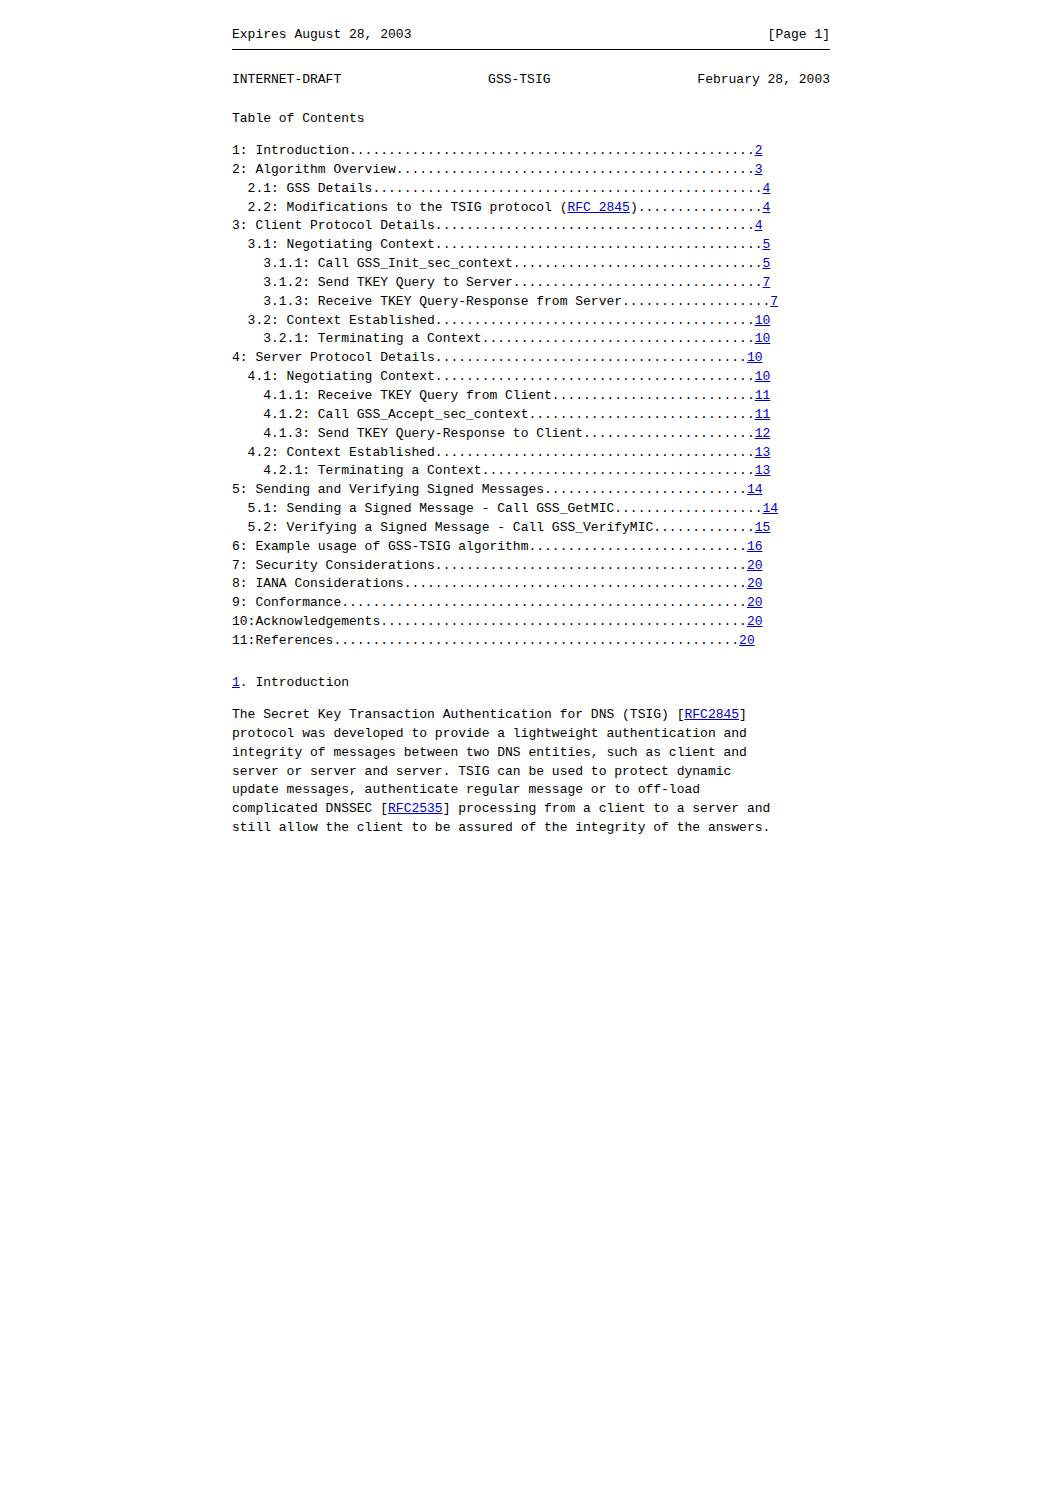Expires August 28, 2003 [Page 1]
INTERNET-DRAFT GSS-TSIG February 28, 2003
Table of Contents
1: Introduction....................................................2
2: Algorithm Overview..............................................3
2.1: GSS Details..................................................4
2.2: Modifications to the TSIG protocol (RFC 2845)................4
3: Client Protocol Details.........................................4
3.1: Negotiating Context..........................................5
3.1.1: Call GSS_Init_sec_context................................5
3.1.2: Send TKEY Query to Server................................7
3.1.3: Receive TKEY Query-Response from Server...................7
3.2: Context Established.........................................10
3.2.1: Terminating a Context...................................10
4: Server Protocol Details........................................10
4.1: Negotiating Context.........................................10
4.1.1: Receive TKEY Query from Client..........................11
4.1.2: Call GSS_Accept_sec_context.............................11
4.1.3: Send TKEY Query-Response to Client......................12
4.2: Context Established.........................................13
4.2.1: Terminating a Context...................................13
5: Sending and Verifying Signed Messages..........................14
5.1: Sending a Signed Message - Call GSS_GetMIC...................14
5.2: Verifying a Signed Message - Call GSS_VerifyMIC.............15
6: Example usage of GSS-TSIG algorithm............................16
7: Security Considerations........................................20
8: IANA Considerations............................................20
9: Conformance....................................................20
10:Acknowledgements...............................................20
11:References....................................................20
1. Introduction
The Secret Key Transaction Authentication for DNS (TSIG) [RFC2845] protocol was developed to provide a lightweight authentication and integrity of messages between two DNS entities, such as client and server or server and server. TSIG can be used to protect dynamic update messages, authenticate regular message or to off-load complicated DNSSEC [RFC2535] processing from a client to a server and still allow the client to be assured of the integrity of the answers.